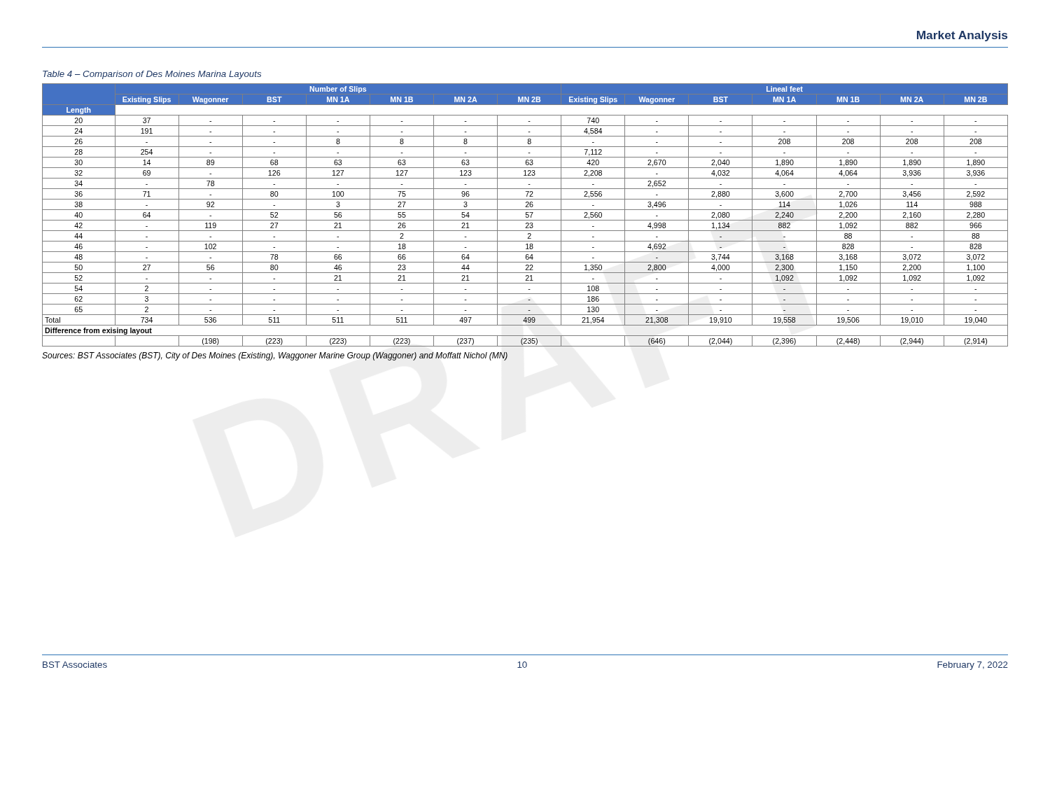DRAFT
Market Analysis
Table 4 – Comparison of Des Moines Marina Layouts
| | Number of Slips | Lineal feet |
| --- | --- | --- |
| Existing Slips | Wagonner | BST | MN 1A | MN 1B | MN 2A | MN 2B | Existing Slips | Wagonner | BST | MN 1A | MN 1B | MN 2A | MN 2B |
| Length | |
| 20 | 37 | - | - | - | - | - | - | 740 | - | - | - | - | - | - |
| 24 | 191 | - | - | - | - | - | - | 4,584 | - | - | - | - | - | - |
| 26 | - | - | - | 8 | 8 | 8 | 8 | - | - | - | 208 | 208 | 208 | 208 |
| 28 | 254 | - | - | - | - | - | - | 7,112 | - | - | - | - | - | - |
| 30 | 14 | 89 | 68 | 63 | 63 | 63 | 63 | 420 | 2,670 | 2,040 | 1,890 | 1,890 | 1,890 | 1,890 |
| 32 | 69 | - | 126 | 127 | 127 | 123 | 123 | 2,208 | - | 4,032 | 4,064 | 4,064 | 3,936 | 3,936 |
| 34 | - | 78 | - | - | - | - | - | - | 2,652 | - | - | - | - | - |
| 36 | 71 | - | 80 | 100 | 75 | 96 | 72 | 2,556 | - | 2,880 | 3,600 | 2,700 | 3,456 | 2,592 |
| 38 | - | 92 | - | 3 | 27 | 3 | 26 | - | 3,496 | - | 114 | 1,026 | 114 | 988 |
| 40 | 64 | - | 52 | 56 | 55 | 54 | 57 | 2,560 | - | 2,080 | 2,240 | 2,200 | 2,160 | 2,280 |
| 42 | - | 119 | 27 | 21 | 26 | 21 | 23 | - | 4,998 | 1,134 | 882 | 1,092 | 882 | 966 |
| 44 | - | - | - | - | 2 | - | 2 | - | - | - | - | 88 | - | 88 |
| 46 | - | 102 | - | - | 18 | - | 18 | - | 4,692 | - | - | 828 | - | 828 |
| 48 | - | - | 78 | 66 | 66 | 64 | 64 | - | - | 3,744 | 3,168 | 3,168 | 3,072 | 3,072 |
| 50 | 27 | 56 | 80 | 46 | 23 | 44 | 22 | 1,350 | 2,800 | 4,000 | 2,300 | 1,150 | 2,200 | 1,100 |
| 52 | - | - | - | 21 | 21 | 21 | 21 | - | - | - | 1,092 | 1,092 | 1,092 | 1,092 |
| 54 | 2 | - | - | - | - | - | - | 108 | - | - | - | - | - | - |
| 62 | 3 | - | - | - | - | - | - | 186 | - | - | - | - | - | - |
| 65 | 2 | - | - | - | - | - | - | 130 | - | - | - | - | - | - |
| Total | 734 | 536 | 511 | 511 | 511 | 497 | 499 | 21,954 | 21,308 | 19,910 | 19,558 | 19,506 | 19,010 | 19,040 |
| Difference from exising layout |
| | | (198) | (223) | (223) | (223) | (237) | (235) | | (646) | (2,044) | (2,396) | (2,448) | (2,944) | (2,914) |
Sources: BST Associates (BST), City of Des Moines (Existing), Waggoner Marine Group (Waggoner) and Moffatt Nichol (MN)
BST Associates 10 February 7, 2022